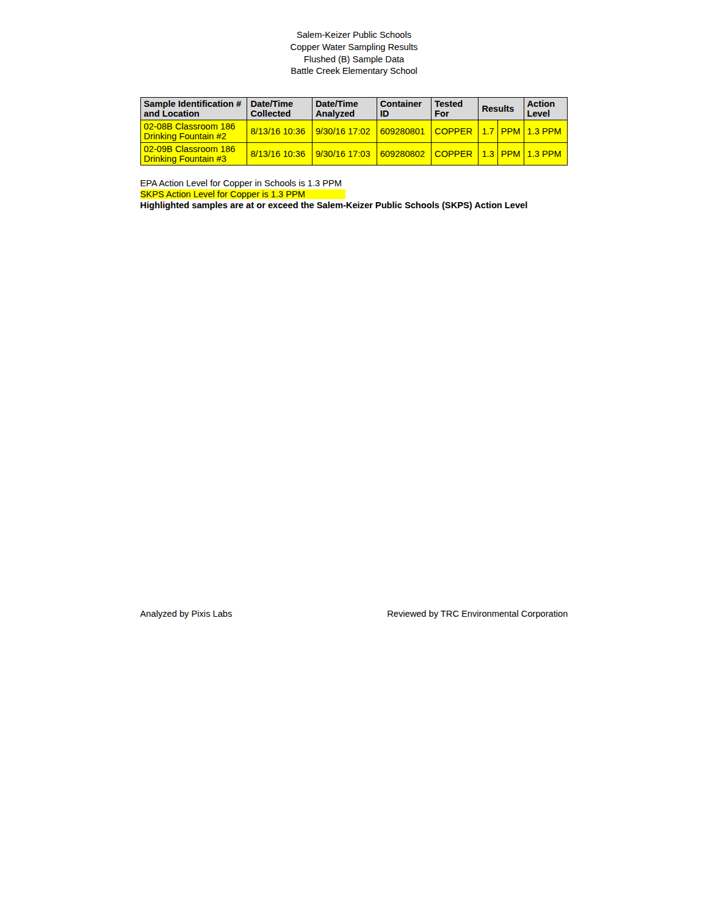Salem-Keizer Public Schools
Copper Water Sampling Results
Flushed (B) Sample Data
Battle Creek Elementary School
| Sample Identification # and Location | Date/Time Collected | Date/Time Analyzed | Container ID | Tested For | Results | Action Level |
| --- | --- | --- | --- | --- | --- | --- |
| 02-08B Classroom 186 Drinking Fountain #2 | 8/13/16 10:36 | 9/30/16 17:02 | 609280801 | COPPER | 1.7 | PPM | 1.3 PPM |
| 02-09B Classroom 186 Drinking Fountain #3 | 8/13/16 10:36 | 9/30/16 17:03 | 609280802 | COPPER | 1.3 | PPM | 1.3 PPM |
EPA Action Level for Copper in Schools is 1.3 PPM
SKPS Action Level for Copper is 1.3 PPM
Highlighted samples are at or exceed the Salem-Keizer Public Schools (SKPS) Action Level
Analyzed by Pixis Labs Reviewed by TRC Environmental Corporation